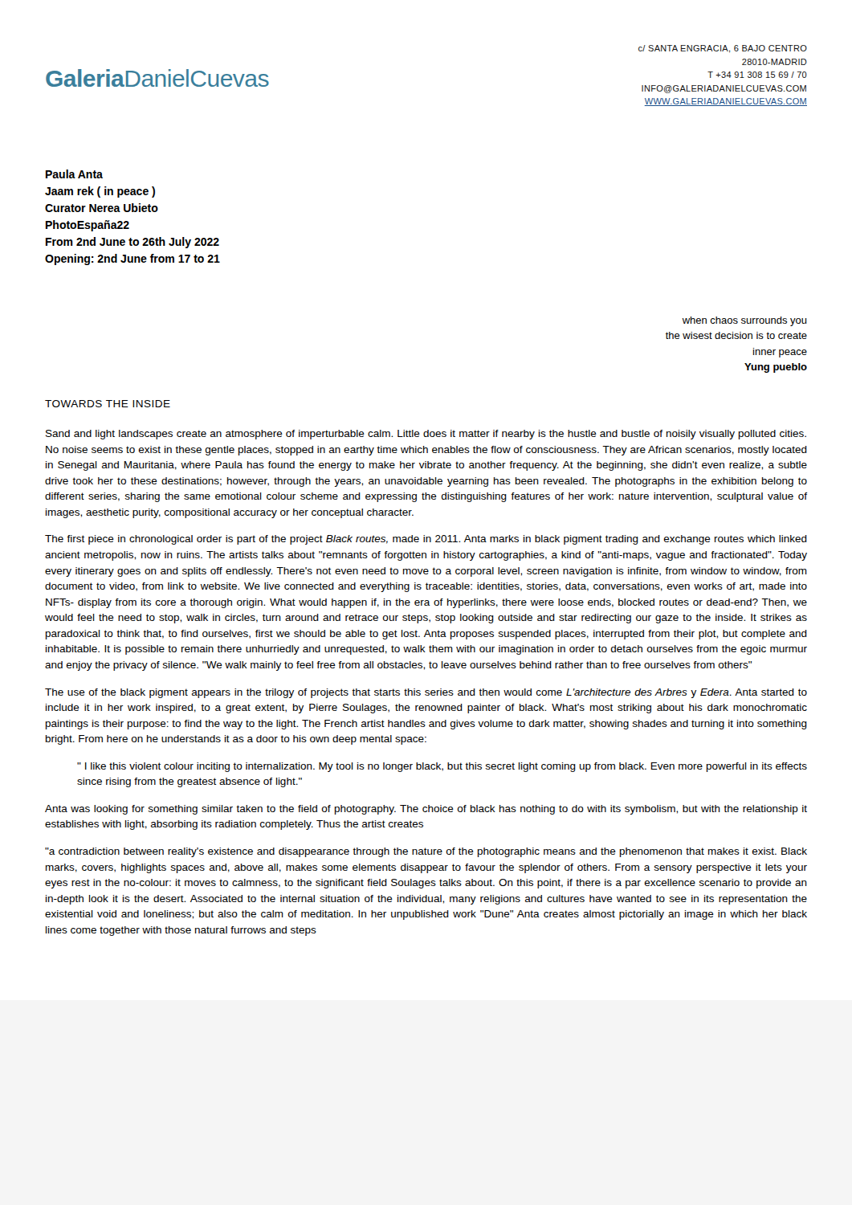Galeria DanielCuevas
c/ SANTA ENGRACIA, 6 BAJO CENTRO
28010-MADRID
T +34 91 308 15 69 / 70
INFO@GALERIADANIELCUEVAS.COM
WWW.GALERIADANIELCUEVAS.COM
Paula Anta
Jaam rek ( in peace )
Curator Nerea Ubieto
PhotoEspaña22
From 2nd June to 26th July 2022
Opening: 2nd June from 17 to 21
when chaos surrounds you
the wisest decision is to create
inner peace
Yung pueblo
TOWARDS THE INSIDE
Sand and light landscapes create an atmosphere of imperturbable calm. Little does it matter if nearby is the hustle and bustle of noisily visually polluted cities. No noise seems to exist in these gentle places, stopped in an earthy time which enables the flow of consciousness. They are African scenarios, mostly located in Senegal and Mauritania, where Paula has found the energy to make her vibrate to another frequency. At the beginning, she didn't even realize, a subtle drive took her to these destinations; however, through the years, an unavoidable yearning has been revealed. The photographs in the exhibition belong to different series, sharing the same emotional colour scheme and expressing the distinguishing features of her work: nature intervention, sculptural value of images, aesthetic purity, compositional accuracy or her conceptual character.
The first piece in chronological order is part of the project Black routes, made in 2011. Anta marks in black pigment trading and exchange routes which linked ancient metropolis, now in ruins. The artists talks about "remnants of forgotten in history cartographies, a kind of "anti-maps, vague and fractionated". Today every itinerary goes on and splits off endlessly. There's not even need to move to a corporal level, screen navigation is infinite, from window to window, from document to video, from link to website. We live connected and everything is traceable: identities, stories, data, conversations, even works of art, made into NFTs- display from its core a thorough origin. What would happen if, in the era of hyperlinks, there were loose ends, blocked routes or dead-end? Then, we would feel the need to stop, walk in circles, turn around and retrace our steps, stop looking outside and star redirecting our gaze to the inside. It strikes as paradoxical to think that, to find ourselves, first we should be able to get lost. Anta proposes suspended places, interrupted from their plot, but complete and inhabitable. It is possible to remain there unhurriedly and unrequested, to walk them with our imagination in order to detach ourselves from the egoic murmur and enjoy the privacy of silence. "We walk mainly to feel free from all obstacles, to leave ourselves behind rather than to free ourselves from others"
The use of the black pigment appears in the trilogy of projects that starts this series and then would come L'architecture des Arbres y Edera. Anta started to include it in her work inspired, to a great extent, by Pierre Soulages, the renowned painter of black. What's most striking about his dark monochromatic paintings is their purpose: to find the way to the light. The French artist handles and gives volume to dark matter, showing shades and turning it into something bright. From here on he understands it as a door to his own deep mental space:
" I like this violent colour inciting to internalization. My tool is no longer black, but this secret light coming up from black. Even more powerful in its effects since rising from the greatest absence of light."
Anta was looking for something similar taken to the field of photography. The choice of black has nothing to do with its symbolism, but with the relationship it establishes with light, absorbing its radiation completely. Thus the artist creates
"a contradiction between reality's existence and disappearance through the nature of the photographic means and the phenomenon that makes it exist. Black marks, covers, highlights spaces and, above all, makes some elements disappear to favour the splendor of others. From a sensory perspective it lets your eyes rest in the no-colour: it moves to calmness, to the significant field Soulages talks about. On this point, if there is a par excellence scenario to provide an in-depth look it is the desert. Associated to the internal situation of the individual, many religions and cultures have wanted to see in its representation the existential void and loneliness; but also the calm of meditation. In her unpublished work "Dune" Anta creates almost pictorially an image in which her black lines come together with those natural furrows and steps